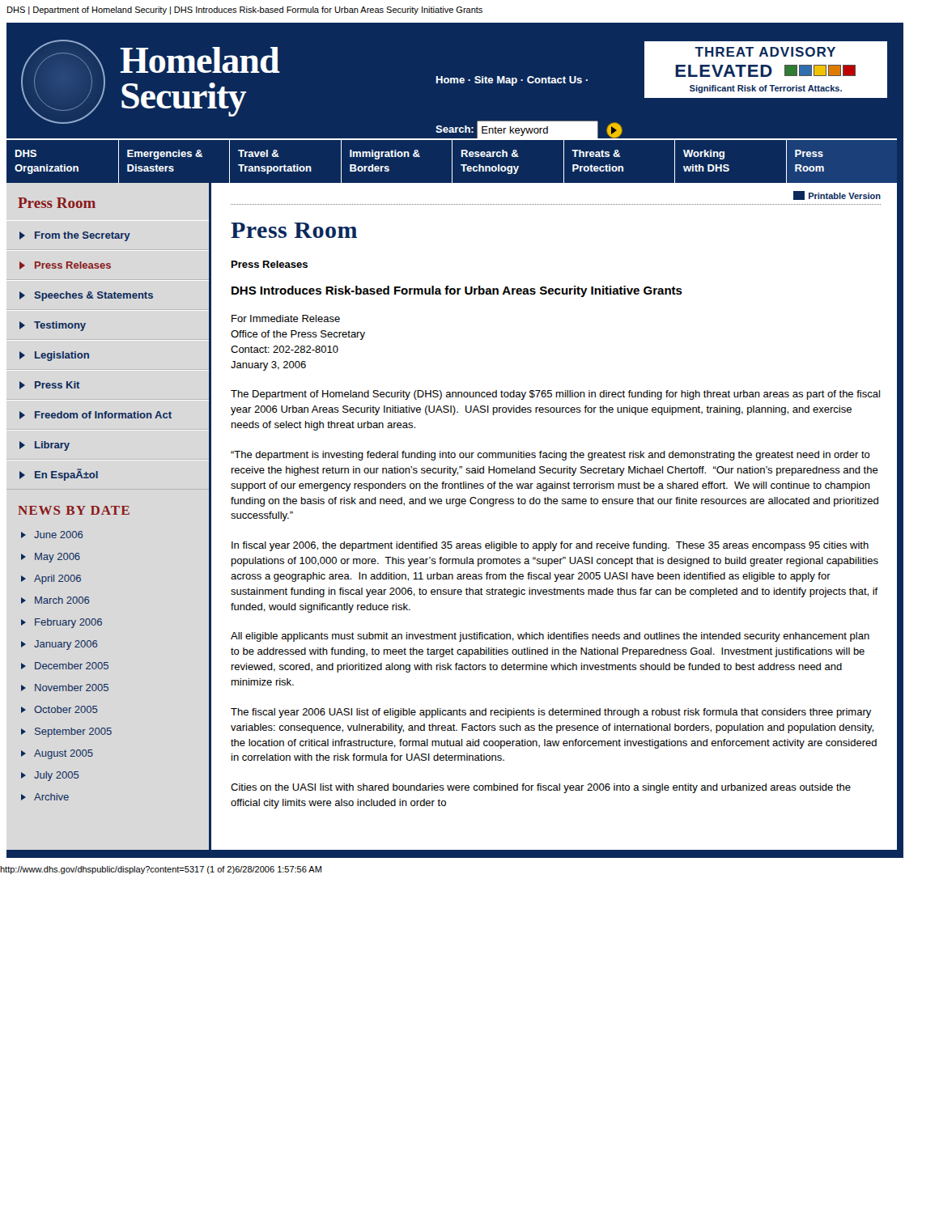DHS | Department of Homeland Security | DHS Introduces Risk-based Formula for Urban Areas Security Initiative Grants
Homeland
Security
Home · Site Map · Contact Us ·
Search:
THREAT ADVISORY
ELEVATED
Significant Risk of Terrorist Attacks.
DHS
Organization
Emergencies &
Disasters
Travel &
Transportation
Immigration &
Borders
Research &
Technology
Threats &
Protection
Working
with DHS
Press
Room
Press Room
From the Secretary
Press Releases
Speeches & Statements
Testimony
Legislation
Press Kit
Freedom of Information Act
Library
En EspaÃ±ol
NEWS BY DATE
June 2006
May 2006
April 2006
March 2006
February 2006
January 2006
December 2005
November 2005
October 2005
September 2005
August 2005
July 2005
Archive
Printable Version
Press Room
Press Releases
DHS Introduces Risk-based Formula for Urban Areas Security Initiative Grants
For Immediate Release
Office of the Press Secretary
Contact: 202-282-8010
January 3, 2006
The Department of Homeland Security (DHS) announced today $765 million in direct funding for high threat urban areas as part of the fiscal year 2006 Urban Areas Security Initiative (UASI). UASI provides resources for the unique equipment, training, planning, and exercise needs of select high threat urban areas.
“The department is investing federal funding into our communities facing the greatest risk and demonstrating the greatest need in order to receive the highest return in our nation’s security,” said Homeland Security Secretary Michael Chertoff. “Our nation’s preparedness and the support of our emergency responders on the frontlines of the war against terrorism must be a shared effort. We will continue to champion funding on the basis of risk and need, and we urge Congress to do the same to ensure that our finite resources are allocated and prioritized successfully.”
In fiscal year 2006, the department identified 35 areas eligible to apply for and receive funding. These 35 areas encompass 95 cities with populations of 100,000 or more. This year’s formula promotes a “super” UASI concept that is designed to build greater regional capabilities across a geographic area. In addition, 11 urban areas from the fiscal year 2005 UASI have been identified as eligible to apply for sustainment funding in fiscal year 2006, to ensure that strategic investments made thus far can be completed and to identify projects that, if funded, would significantly reduce risk.
All eligible applicants must submit an investment justification, which identifies needs and outlines the intended security enhancement plan to be addressed with funding, to meet the target capabilities outlined in the National Preparedness Goal. Investment justifications will be reviewed, scored, and prioritized along with risk factors to determine which investments should be funded to best address need and minimize risk.
The fiscal year 2006 UASI list of eligible applicants and recipients is determined through a robust risk formula that considers three primary variables: consequence, vulnerability, and threat. Factors such as the presence of international borders, population and population density, the location of critical infrastructure, formal mutual aid cooperation, law enforcement investigations and enforcement activity are considered in correlation with the risk formula for UASI determinations.
Cities on the UASI list with shared boundaries were combined for fiscal year 2006 into a single entity and urbanized areas outside the official city limits were also included in order to
http://www.dhs.gov/dhspublic/display?content=5317 (1 of 2)6/28/2006 1:57:56 AM